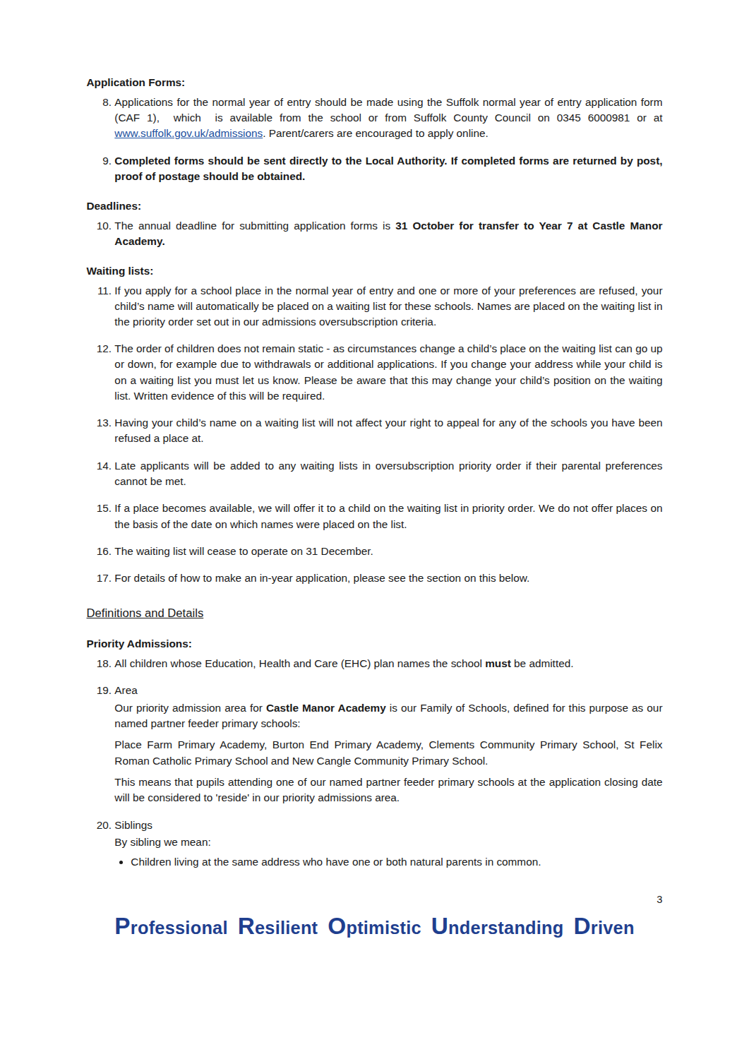Application Forms:
Applications for the normal year of entry should be made using the Suffolk normal year of entry application form (CAF 1), which is available from the school or from Suffolk County Council on 0345 6000981 or at www.suffolk.gov.uk/admissions. Parent/carers are encouraged to apply online.
Completed forms should be sent directly to the Local Authority. If completed forms are returned by post, proof of postage should be obtained.
Deadlines:
The annual deadline for submitting application forms is 31 October for transfer to Year 7 at Castle Manor Academy.
Waiting lists:
If you apply for a school place in the normal year of entry and one or more of your preferences are refused, your child’s name will automatically be placed on a waiting list for these schools. Names are placed on the waiting list in the priority order set out in our admissions oversubscription criteria.
The order of children does not remain static - as circumstances change a child’s place on the waiting list can go up or down, for example due to withdrawals or additional applications. If you change your address while your child is on a waiting list you must let us know. Please be aware that this may change your child’s position on the waiting list. Written evidence of this will be required.
Having your child’s name on a waiting list will not affect your right to appeal for any of the schools you have been refused a place at.
Late applicants will be added to any waiting lists in oversubscription priority order if their parental preferences cannot be met.
If a place becomes available, we will offer it to a child on the waiting list in priority order. We do not offer places on the basis of the date on which names were placed on the list.
The waiting list will cease to operate on 31 December.
For details of how to make an in-year application, please see the section on this below.
Definitions and Details
Priority Admissions:
All children whose Education, Health and Care (EHC) plan names the school must be admitted.
Area
Our priority admission area for Castle Manor Academy is our Family of Schools, defined for this purpose as our named partner feeder primary schools:
Place Farm Primary Academy, Burton End Primary Academy, Clements Community Primary School, St Felix Roman Catholic Primary School and New Cangle Community Primary School.
This means that pupils attending one of our named partner feeder primary schools at the application closing date will be considered to 'reside' in our priority admissions area.
Siblings
By sibling we mean:
Children living at the same address who have one or both natural parents in common.
3
Professional Resilient Optimistic Understanding Driven